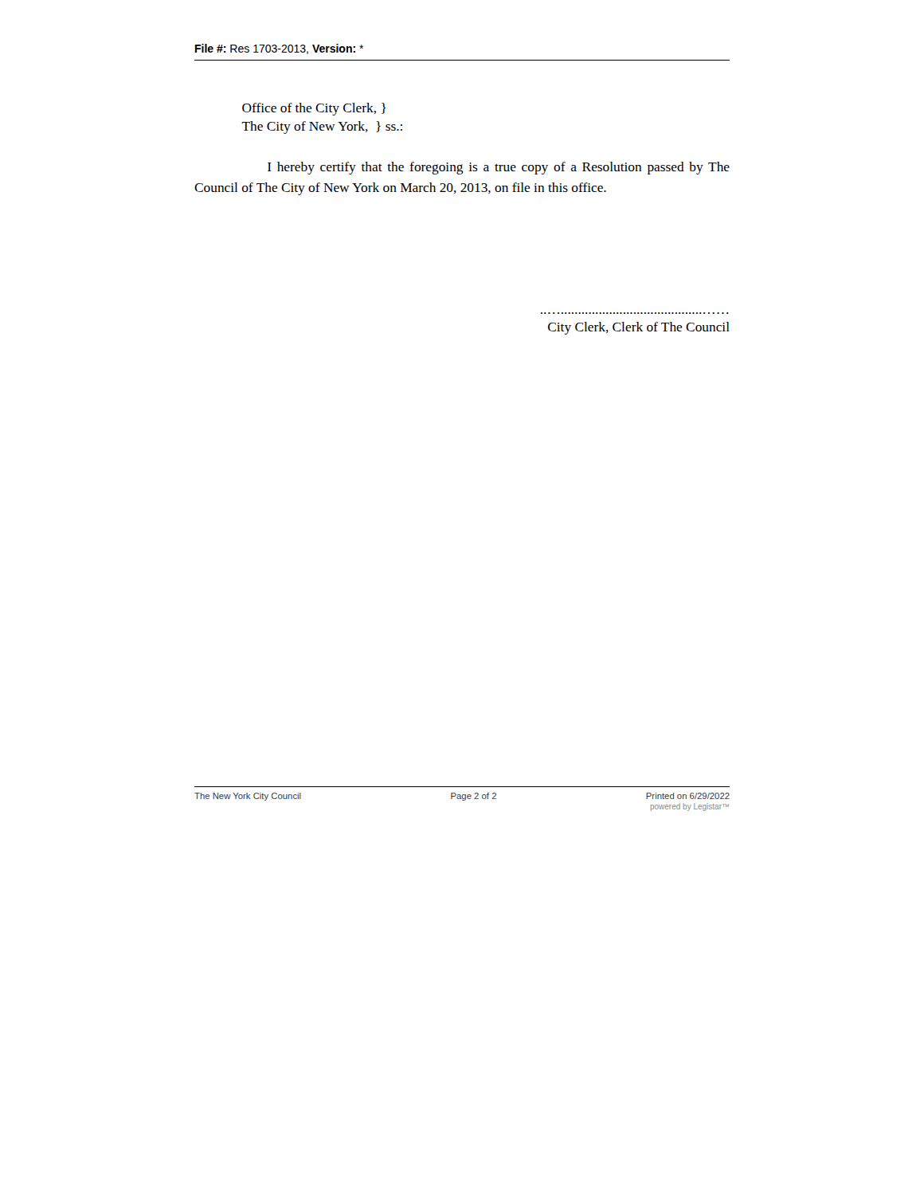File #: Res 1703-2013, Version: *
Office of the City Clerk, }
The City of New York, } ss.:
I hereby certify that the foregoing is a true copy of a Resolution passed by The Council of The City of New York on March 20, 2013, on file in this office.
..….........................................……
City Clerk, Clerk of The Council
The New York City Council
Page 2 of 2
Printed on 6/29/2022
powered by Legistar™